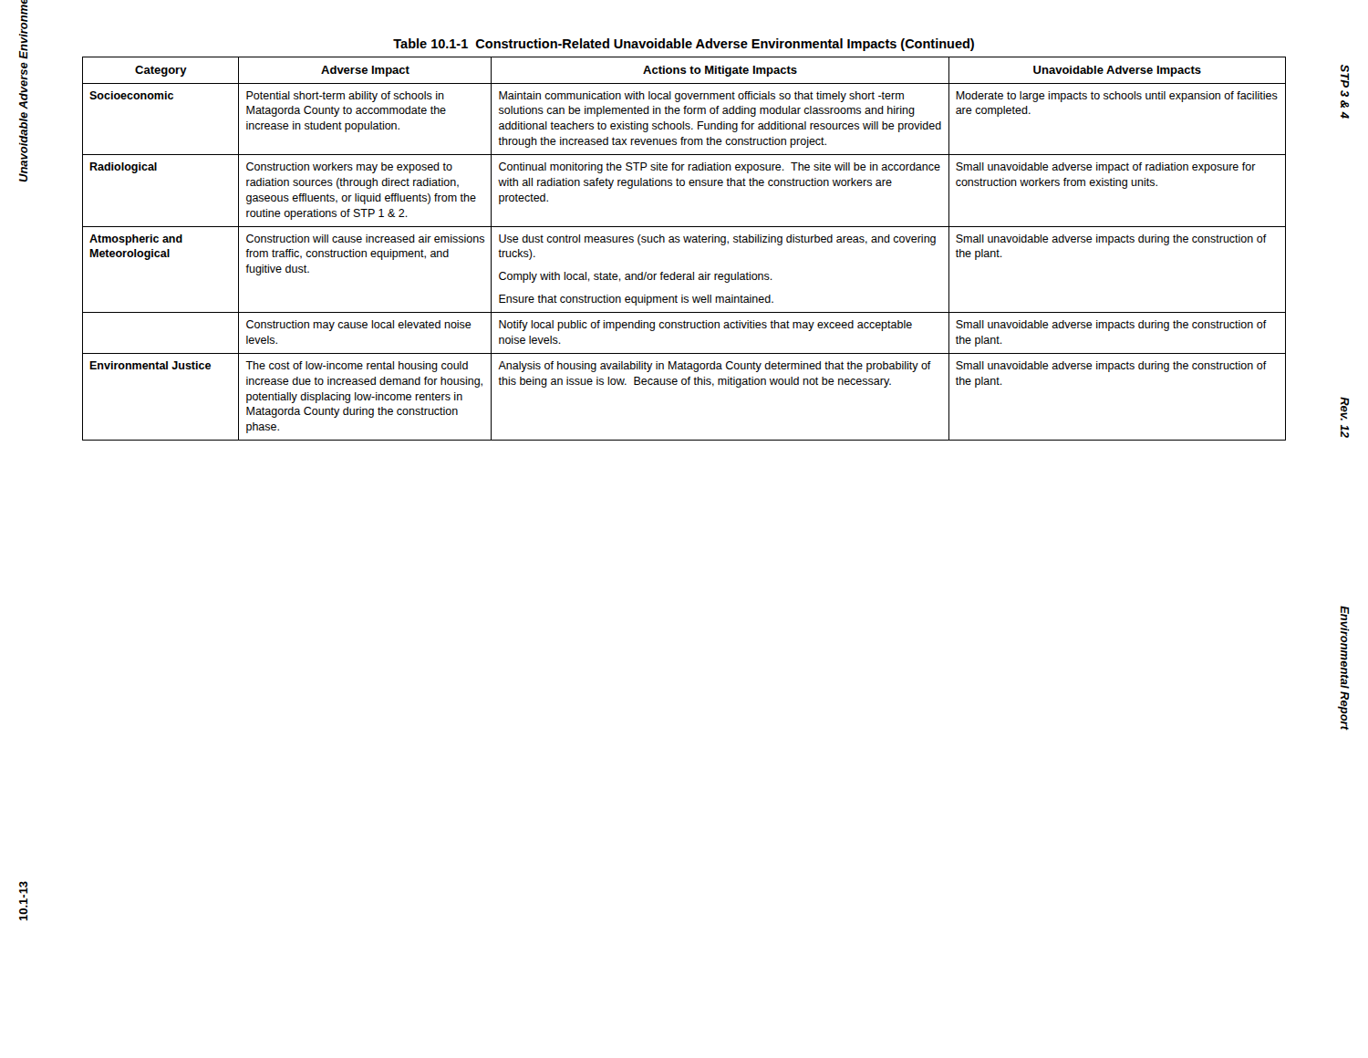Unavoidable Adverse Environmental Impacts
10.1-13
STP 3 & 4
Rev. 12
Environmental Report
Table 10.1-1 Construction-Related Unavoidable Adverse Environmental Impacts (Continued)
| Category | Adverse Impact | Actions to Mitigate Impacts | Unavoidable Adverse Impacts |
| --- | --- | --- | --- |
| Socioeconomic | Potential short-term ability of schools in Matagorda County to accommodate the increase in student population. | Maintain communication with local government officials so that timely short -term solutions can be implemented in the form of adding modular classrooms and hiring additional teachers to existing schools. Funding for additional resources will be provided through the increased tax revenues from the construction project. | Moderate to large impacts to schools until expansion of facilities are completed. |
| Radiological | Construction workers may be exposed to radiation sources (through direct radiation, gaseous effluents, or liquid effluents) from the routine operations of STP 1 & 2. | Continual monitoring the STP site for radiation exposure. The site will be in accordance with all radiation safety regulations to ensure that the construction workers are protected. | Small unavoidable adverse impact of radiation exposure for construction workers from existing units. |
| Atmospheric and Meteorological | Construction will cause increased air emissions from traffic, construction equipment, and fugitive dust. | Use dust control measures (such as watering, stabilizing disturbed areas, and covering trucks). Comply with local, state, and/or federal air regulations. Ensure that construction equipment is well maintained. | Small unavoidable adverse impacts during the construction of the plant. |
| | Construction may cause local elevated noise levels. | Notify local public of impending construction activities that may exceed acceptable noise levels. | Small unavoidable adverse impacts during the construction of the plant. |
| Environmental Justice | The cost of low-income rental housing could increase due to increased demand for housing, potentially displacing low-income renters in Matagorda County during the construction phase. | Analysis of housing availability in Matagorda County determined that the probability of this being an issue is low. Because of this, mitigation would not be necessary. | Small unavoidable adverse impacts during the construction of the plant. |